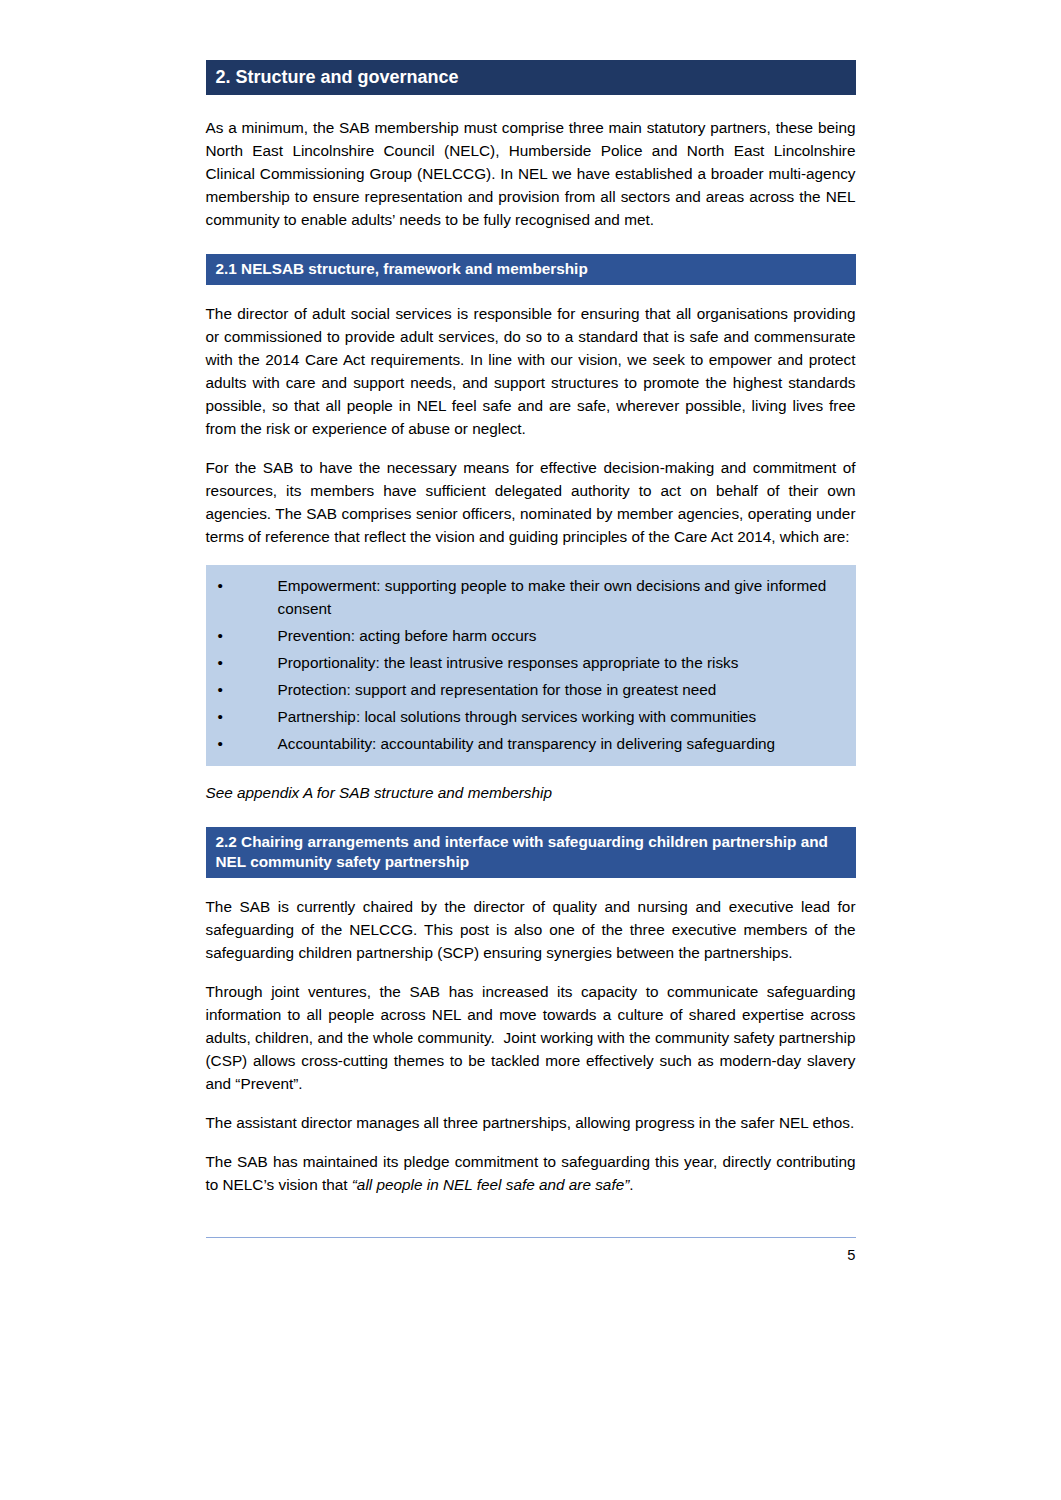2. Structure and governance
As a minimum, the SAB membership must comprise three main statutory partners, these being North East Lincolnshire Council (NELC), Humberside Police and North East Lincolnshire Clinical Commissioning Group (NELCCG). In NEL we have established a broader multi-agency membership to ensure representation and provision from all sectors and areas across the NEL community to enable adults’ needs to be fully recognised and met.
2.1 NELSAB structure, framework and membership
The director of adult social services is responsible for ensuring that all organisations providing or commissioned to provide adult services, do so to a standard that is safe and commensurate with the 2014 Care Act requirements. In line with our vision, we seek to empower and protect adults with care and support needs, and support structures to promote the highest standards possible, so that all people in NEL feel safe and are safe, wherever possible, living lives free from the risk or experience of abuse or neglect.
For the SAB to have the necessary means for effective decision-making and commitment of resources, its members have sufficient delegated authority to act on behalf of their own agencies. The SAB comprises senior officers, nominated by member agencies, operating under terms of reference that reflect the vision and guiding principles of the Care Act 2014, which are:
| • | Empowerment: supporting people to make their own decisions and give informed consent |
| • | Prevention: acting before harm occurs |
| • | Proportionality: the least intrusive responses appropriate to the risks |
| • | Protection: support and representation for those in greatest need |
| • | Partnership: local solutions through services working with communities |
| • | Accountability: accountability and transparency in delivering safeguarding |
See appendix A for SAB structure and membership
2.2 Chairing arrangements and interface with safeguarding children partnership and NEL community safety partnership
The SAB is currently chaired by the director of quality and nursing and executive lead for safeguarding of the NELCCG. This post is also one of the three executive members of the safeguarding children partnership (SCP) ensuring synergies between the partnerships.
Through joint ventures, the SAB has increased its capacity to communicate safeguarding information to all people across NEL and move towards a culture of shared expertise across adults, children, and the whole community. Joint working with the community safety partnership (CSP) allows cross-cutting themes to be tackled more effectively such as modern-day slavery and “Prevent”.
The assistant director manages all three partnerships, allowing progress in the safer NEL ethos.
The SAB has maintained its pledge commitment to safeguarding this year, directly contributing to NELC’s vision that “all people in NEL feel safe and are safe”.
5